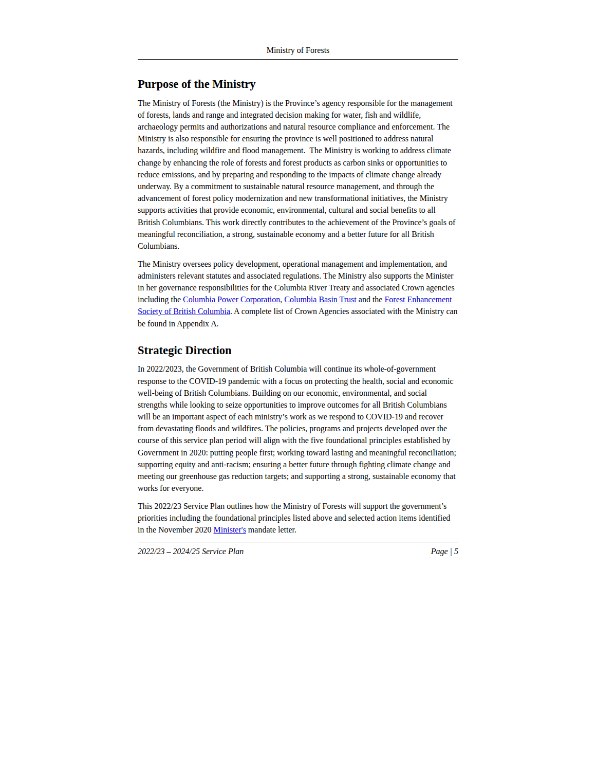Ministry of Forests
Purpose of the Ministry
The Ministry of Forests (the Ministry) is the Province’s agency responsible for the management of forests, lands and range and integrated decision making for water, fish and wildlife, archaeology permits and authorizations and natural resource compliance and enforcement. The Ministry is also responsible for ensuring the province is well positioned to address natural hazards, including wildfire and flood management. The Ministry is working to address climate change by enhancing the role of forests and forest products as carbon sinks or opportunities to reduce emissions, and by preparing and responding to the impacts of climate change already underway. By a commitment to sustainable natural resource management, and through the advancement of forest policy modernization and new transformational initiatives, the Ministry supports activities that provide economic, environmental, cultural and social benefits to all British Columbians. This work directly contributes to the achievement of the Province’s goals of meaningful reconciliation, a strong, sustainable economy and a better future for all British Columbians.
The Ministry oversees policy development, operational management and implementation, and administers relevant statutes and associated regulations. The Ministry also supports the Minister in her governance responsibilities for the Columbia River Treaty and associated Crown agencies including the Columbia Power Corporation, Columbia Basin Trust and the Forest Enhancement Society of British Columbia. A complete list of Crown Agencies associated with the Ministry can be found in Appendix A.
Strategic Direction
In 2022/2023, the Government of British Columbia will continue its whole-of-government response to the COVID-19 pandemic with a focus on protecting the health, social and economic well-being of British Columbians. Building on our economic, environmental, and social strengths while looking to seize opportunities to improve outcomes for all British Columbians will be an important aspect of each ministry’s work as we respond to COVID-19 and recover from devastating floods and wildfires. The policies, programs and projects developed over the course of this service plan period will align with the five foundational principles established by Government in 2020: putting people first; working toward lasting and meaningful reconciliation; supporting equity and anti-racism; ensuring a better future through fighting climate change and meeting our greenhouse gas reduction targets; and supporting a strong, sustainable economy that works for everyone.
This 2022/23 Service Plan outlines how the Ministry of Forests will support the government’s priorities including the foundational principles listed above and selected action items identified in the November 2020 Minister's mandate letter.
2022/23 – 2024/25 Service Plan Page | 5